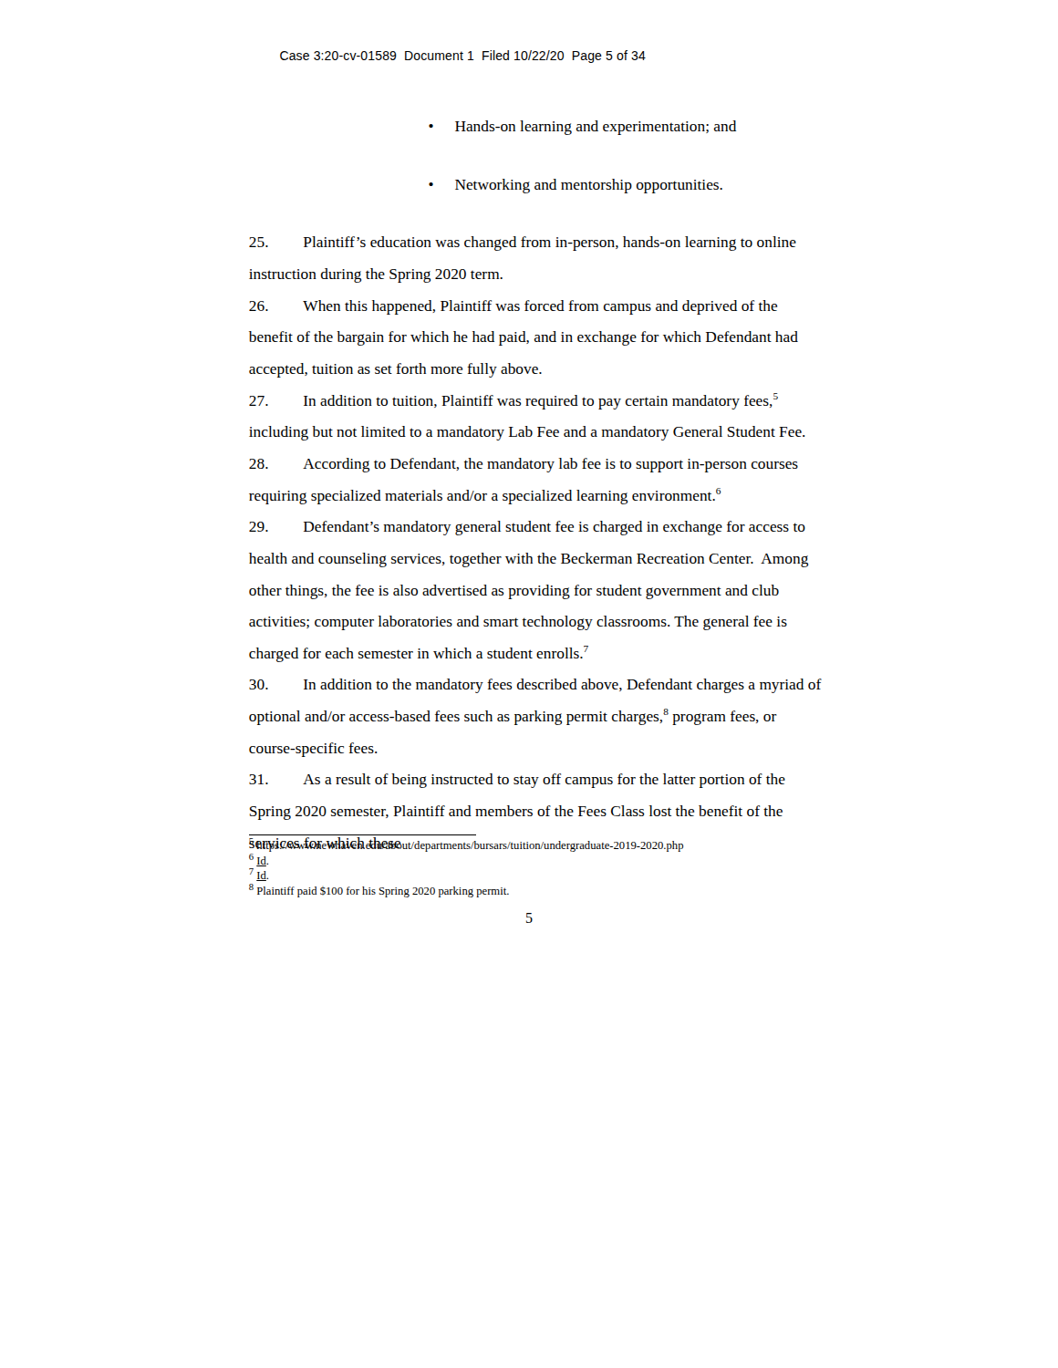Case 3:20-cv-01589 Document 1 Filed 10/22/20 Page 5 of 34
Hands-on learning and experimentation; and
Networking and mentorship opportunities.
25. Plaintiff’s education was changed from in-person, hands-on learning to online instruction during the Spring 2020 term.
26. When this happened, Plaintiff was forced from campus and deprived of the benefit of the bargain for which he had paid, and in exchange for which Defendant had accepted, tuition as set forth more fully above.
27. In addition to tuition, Plaintiff was required to pay certain mandatory fees,5 including but not limited to a mandatory Lab Fee and a mandatory General Student Fee.
28. According to Defendant, the mandatory lab fee is to support in-person courses requiring specialized materials and/or a specialized learning environment.6
29. Defendant’s mandatory general student fee is charged in exchange for access to health and counseling services, together with the Beckerman Recreation Center. Among other things, the fee is also advertised as providing for student government and club activities; computer laboratories and smart technology classrooms. The general fee is charged for each semester in which a student enrolls.7
30. In addition to the mandatory fees described above, Defendant charges a myriad of optional and/or access-based fees such as parking permit charges,8 program fees, or course-specific fees.
31. As a result of being instructed to stay off campus for the latter portion of the Spring 2020 semester, Plaintiff and members of the Fees Class lost the benefit of the services for which these
5 https://www.newhaven.edu/about/departments/bursars/tuition/undergraduate-2019-2020.php
6 Id.
7 Id.
8 Plaintiff paid $100 for his Spring 2020 parking permit.
5